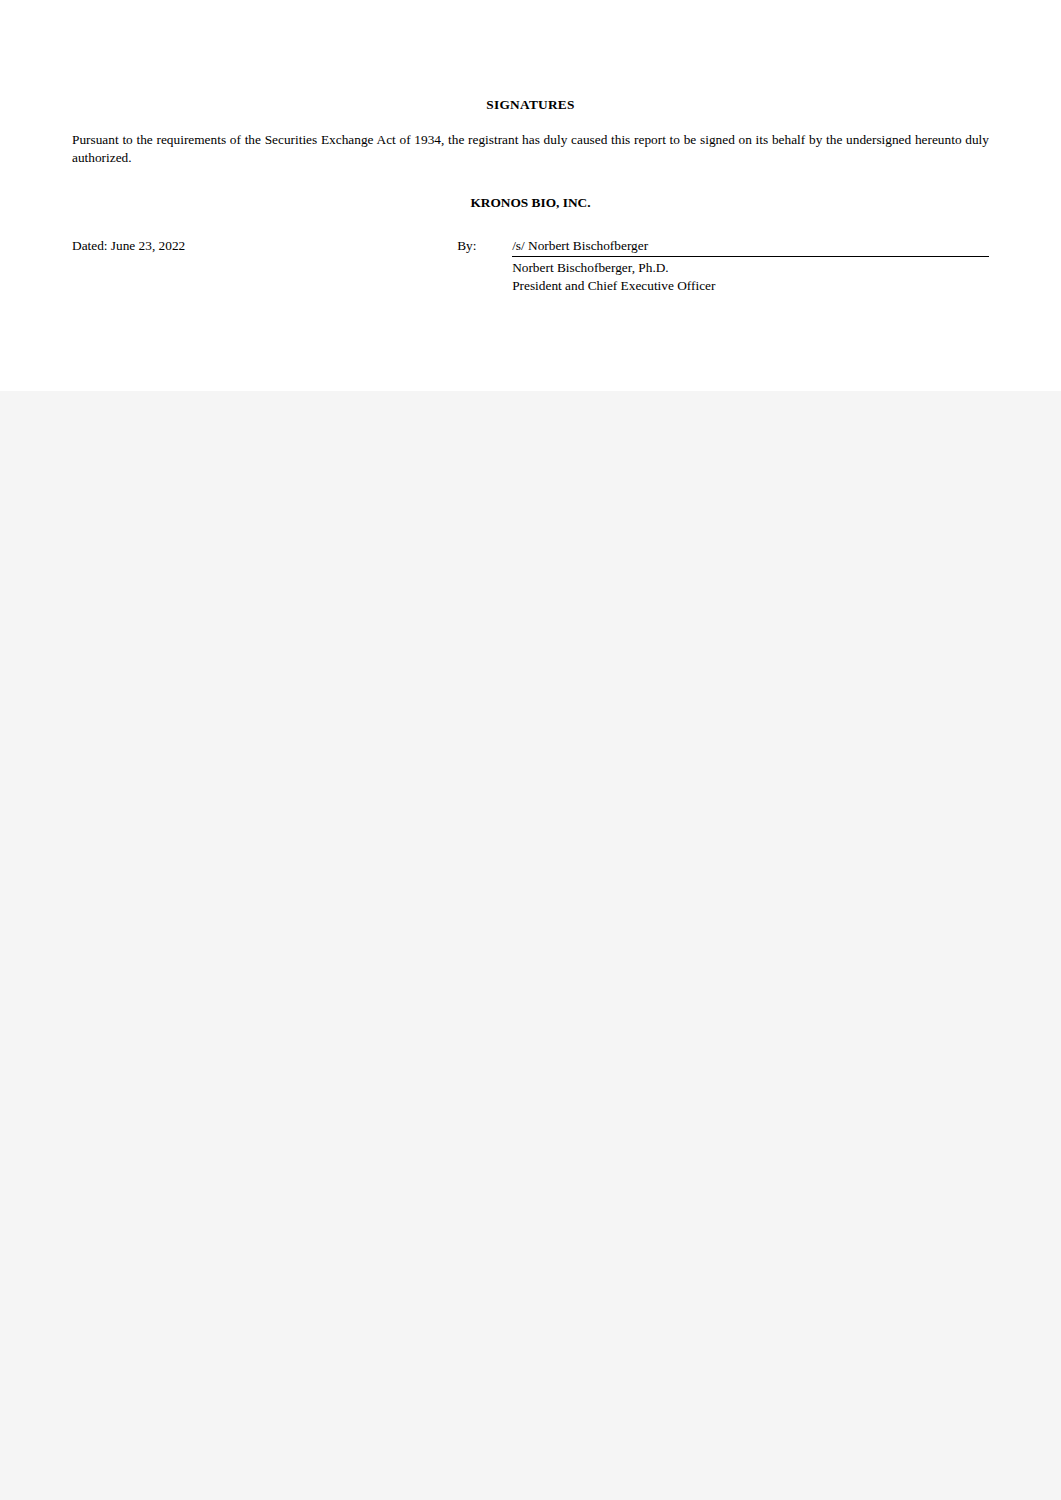SIGNATURES
Pursuant to the requirements of the Securities Exchange Act of 1934, the registrant has duly caused this report to be signed on its behalf by the undersigned hereunto duly authorized.
KRONOS BIO, INC.
| Dated: June 23, 2022 | By: | /s/ Norbert Bischofberger Norbert Bischofberger, Ph.D. President and Chief Executive Officer |